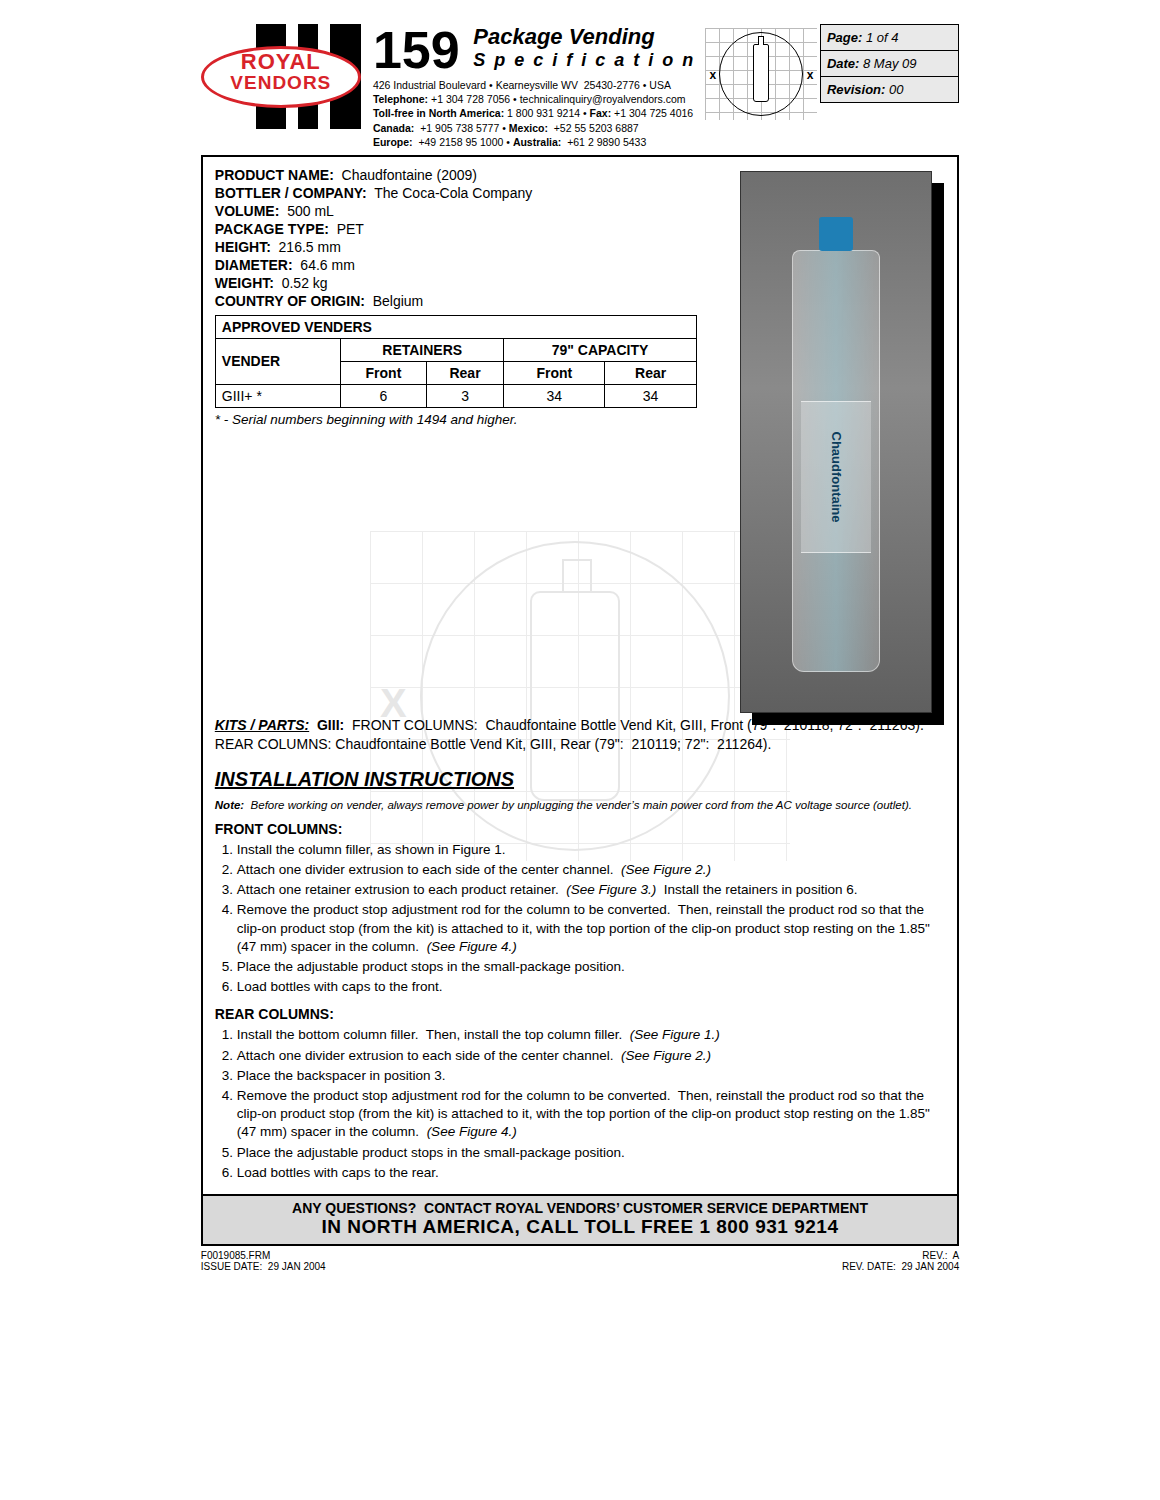ROYAL
VENDORS
®
159 Package Vending
S p e c i f i c a t i o n
426 Industrial Boulevard • Kearneysville WV 25430-2776 • USA
Telephone: +1 304 728 7056 • technicalinquiry@royalvendors.com
Toll-free in North America: 1 800 931 9214 • Fax: +1 304 725 4016
Canada: +1 905 738 5777 • Mexico: +52 55 5203 6887
Europe: +49 2158 95 1000 • Australia: +61 2 9890 5433
x
x
| Page: 1 of 4 |
| Date: 8 May 09 |
| Revision: 00 |
X
X
Chaudfontaine
PRODUCT NAME: Chaudfontaine (2009)
BOTTLER / COMPANY: The Coca-Cola Company
VOLUME: 500 mL
PACKAGE TYPE: PET
HEIGHT: 216.5 mm
DIAMETER: 64.6 mm
WEIGHT: 0.52 kg
COUNTRY OF ORIGIN: Belgium
| APPROVED VENDERS |
| VENDER | RETAINERS | 79" CAPACITY |
| Front | Rear | Front | Rear |
| GIII+ * | 6 | 3 | 34 | 34 |
* - Serial numbers beginning with 1494 and higher.
KITS / PARTS: GIII: FRONT COLUMNS: Chaudfontaine Bottle Vend Kit, GIII, Front (79": 210118; 72": 211263). REAR COLUMNS: Chaudfontaine Bottle Vend Kit, GIII, Rear (79": 210119; 72": 211264).
INSTALLATION INSTRUCTIONS
Note: Before working on vender, always remove power by unplugging the vender’s main power cord from the AC voltage source (outlet).
FRONT COLUMNS:
Install the column filler, as shown in Figure 1.
Attach one divider extrusion to each side of the center channel. (See Figure 2.)
Attach one retainer extrusion to each product retainer. (See Figure 3.) Install the retainers in position 6.
Remove the product stop adjustment rod for the column to be converted. Then, reinstall the product rod so that the clip-on product stop (from the kit) is attached to it, with the top portion of the clip-on product stop resting on the 1.85" (47 mm) spacer in the column. (See Figure 4.)
Place the adjustable product stops in the small-package position.
Load bottles with caps to the front.
REAR COLUMNS:
Install the bottom column filler. Then, install the top column filler. (See Figure 1.)
Attach one divider extrusion to each side of the center channel. (See Figure 2.)
Place the backspacer in position 3.
Remove the product stop adjustment rod for the column to be converted. Then, reinstall the product rod so that the clip-on product stop (from the kit) is attached to it, with the top portion of the clip-on product stop resting on the 1.85" (47 mm) spacer in the column. (See Figure 4.)
Place the adjustable product stops in the small-package position.
Load bottles with caps to the rear.
ANY QUESTIONS? CONTACT ROYAL VENDORS’ CUSTOMER SERVICE DEPARTMENT
IN NORTH AMERICA, CALL TOLL FREE 1 800 931 9214
F0019085.FRM
ISSUE DATE: 29 JAN 2004
REV.: A
REV. DATE: 29 JAN 2004